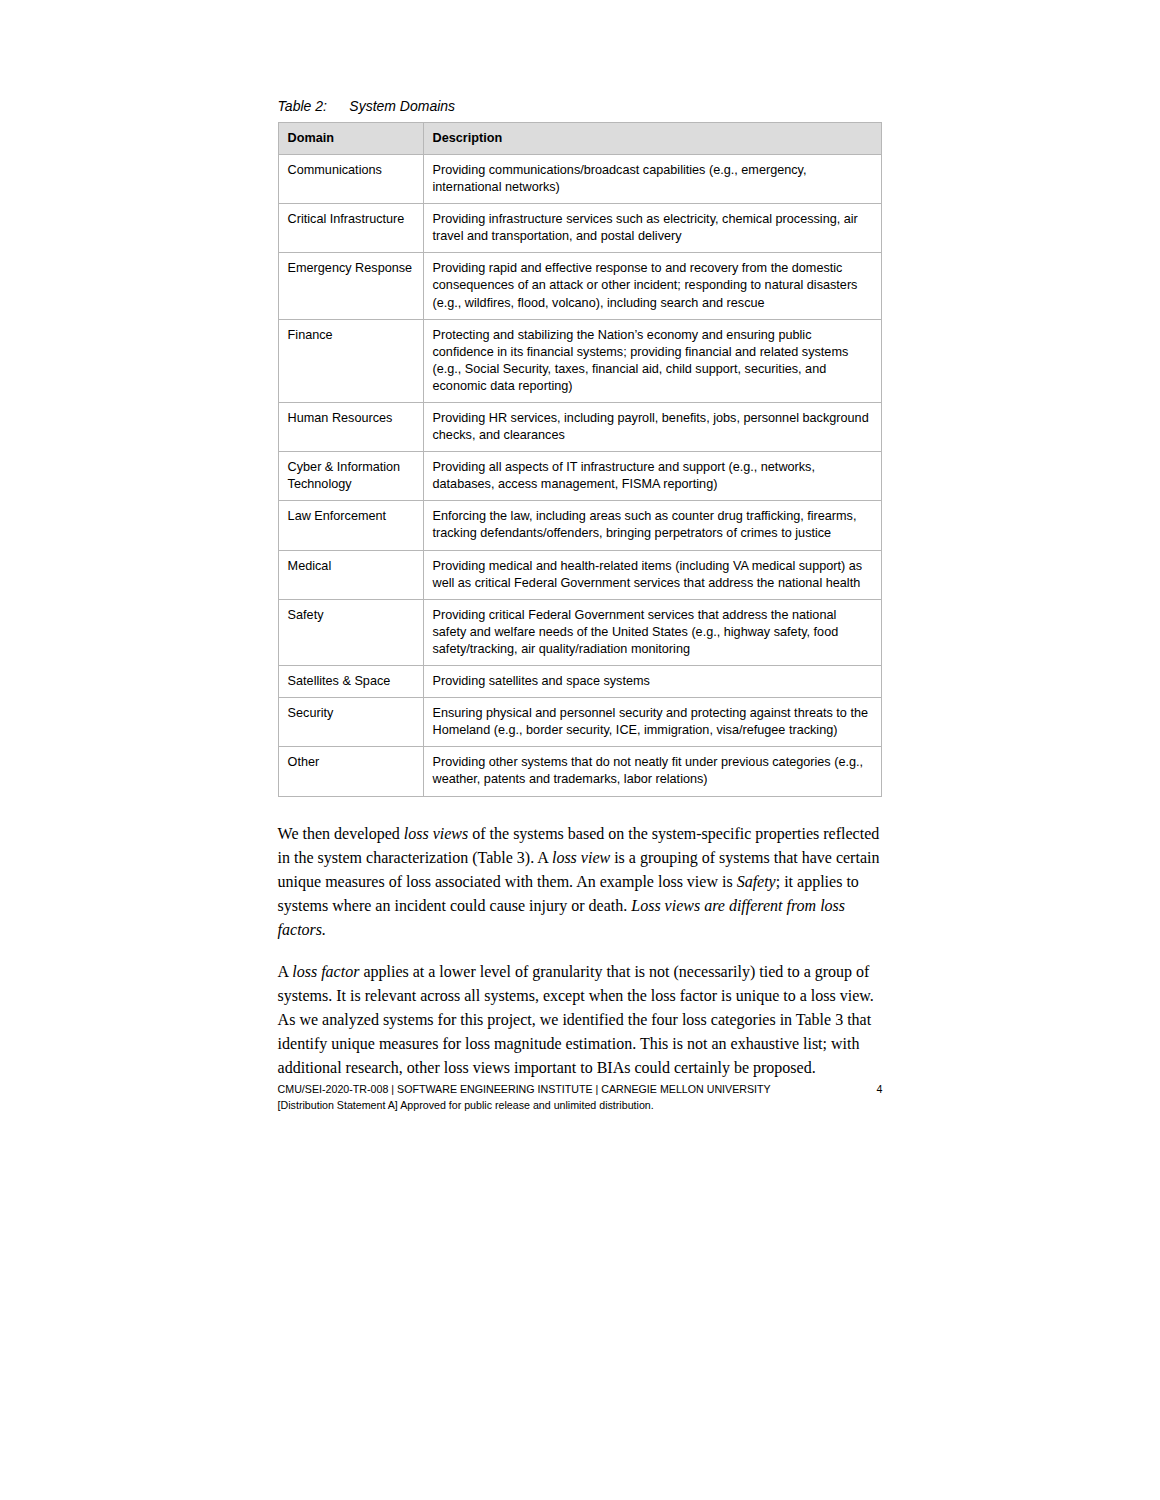Table 2: System Domains
| Domain | Description |
| --- | --- |
| Communications | Providing communications/broadcast capabilities (e.g., emergency, international networks) |
| Critical Infrastructure | Providing infrastructure services such as electricity, chemical processing, air travel and transportation, and postal delivery |
| Emergency Response | Providing rapid and effective response to and recovery from the domestic consequences of an attack or other incident; responding to natural disasters (e.g., wildfires, flood, volcano), including search and rescue |
| Finance | Protecting and stabilizing the Nation’s economy and ensuring public confidence in its financial systems; providing financial and related systems (e.g., Social Security, taxes, financial aid, child support, securities, and economic data reporting) |
| Human Resources | Providing HR services, including payroll, benefits, jobs, personnel background checks, and clearances |
| Cyber & Information Technology | Providing all aspects of IT infrastructure and support (e.g., networks, databases, access management, FISMA reporting) |
| Law Enforcement | Enforcing the law, including areas such as counter drug trafficking, firearms, tracking defendants/offenders, bringing perpetrators of crimes to justice |
| Medical | Providing medical and health-related items (including VA medical support) as well as critical Federal Government services that address the national health |
| Safety | Providing critical Federal Government services that address the national safety and welfare needs of the United States (e.g., highway safety, food safety/tracking, air quality/radiation monitoring |
| Satellites & Space | Providing satellites and space systems |
| Security | Ensuring physical and personnel security and protecting against threats to the Homeland (e.g., border security, ICE, immigration, visa/refugee tracking) |
| Other | Providing other systems that do not neatly fit under previous categories (e.g., weather, patents and trademarks, labor relations) |
We then developed loss views of the systems based on the system-specific properties reflected in the system characterization (Table 3). A loss view is a grouping of systems that have certain unique measures of loss associated with them. An example loss view is Safety; it applies to systems where an incident could cause injury or death. Loss views are different from loss factors.
A loss factor applies at a lower level of granularity that is not (necessarily) tied to a group of systems. It is relevant across all systems, except when the loss factor is unique to a loss view. As we analyzed systems for this project, we identified the four loss categories in Table 3 that identify unique measures for loss magnitude estimation. This is not an exhaustive list; with additional research, other loss views important to BIAs could certainly be proposed.
CMU/SEI-2020-TR-008 | SOFTWARE ENGINEERING INSTITUTE | CARNEGIE MELLON UNIVERSITY 4
[Distribution Statement A] Approved for public release and unlimited distribution.